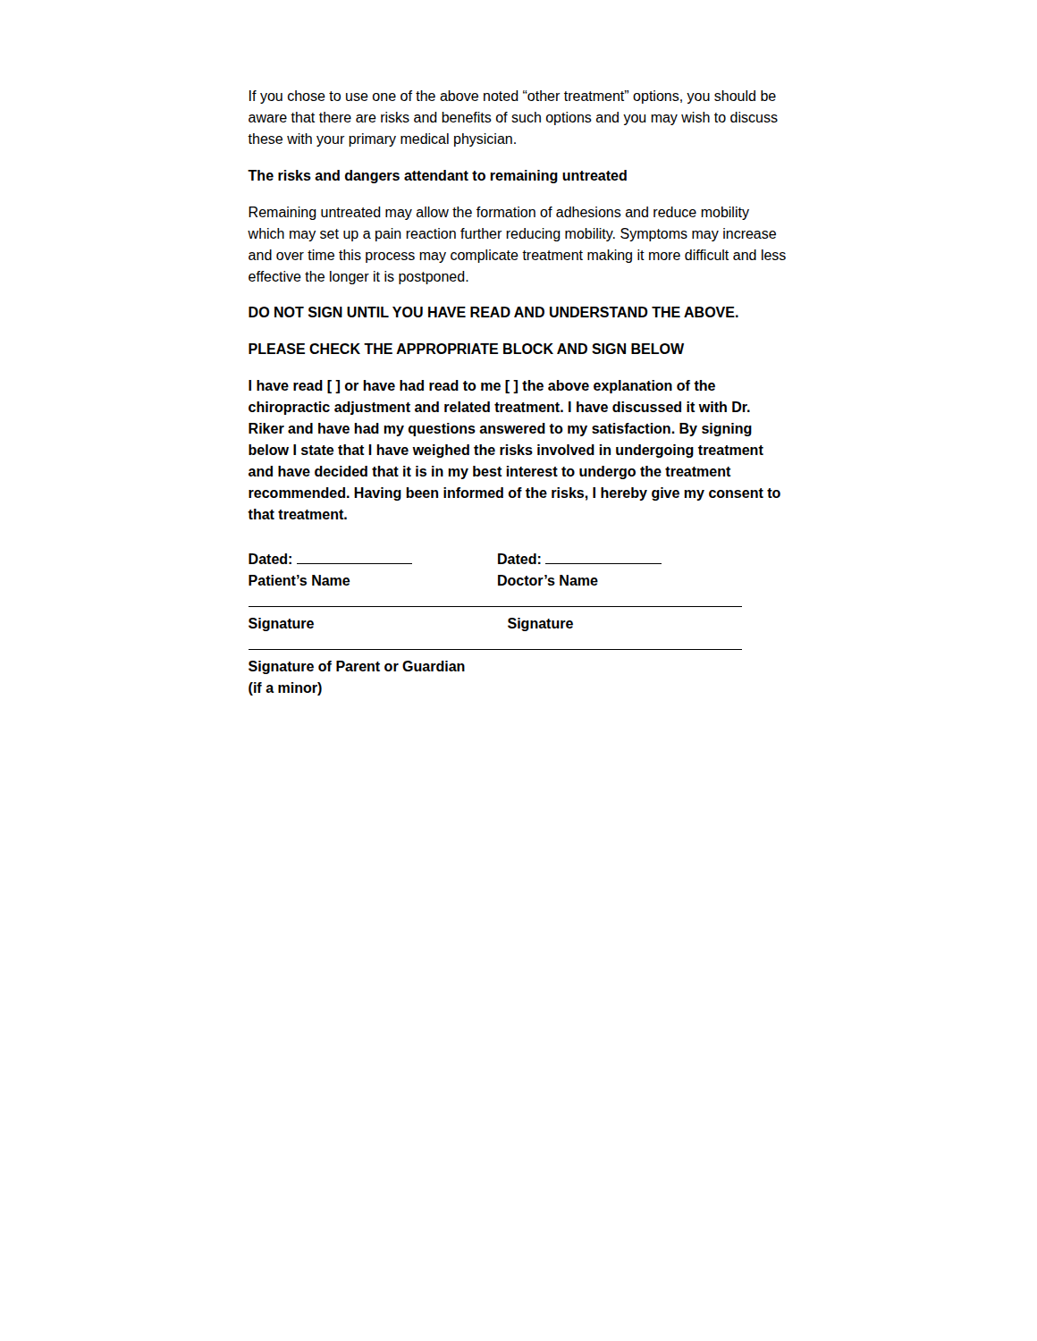If you chose to use one of the above noted “other treatment” options, you should be aware that there are risks and benefits of such options and you may wish to discuss these with your primary medical physician.
The risks and dangers attendant to remaining untreated
Remaining untreated may allow the formation of adhesions and reduce mobility which may set up a pain reaction further reducing mobility. Symptoms may increase and over time this process may complicate treatment making it more difficult and less effective the longer it is postponed.
DO NOT SIGN UNTIL YOU HAVE READ AND UNDERSTAND THE ABOVE.
PLEASE CHECK THE APPROPRIATE BLOCK AND SIGN BELOW
I have read [ ] or have had read to me [ ] the above explanation of the chiropractic adjustment and related treatment. I have discussed it with Dr. Riker and have had my questions answered to my satisfaction. By signing below I state that I have weighed the risks involved in undergoing treatment and have decided that it is in my best interest to undergo the treatment recommended. Having been informed of the risks, I hereby give my consent to that treatment.
| Dated: | Dated: |
| Patient’s Name | Doctor’s Name |
| Signature | Signature |
Signature of Parent or Guardian
(if a minor)